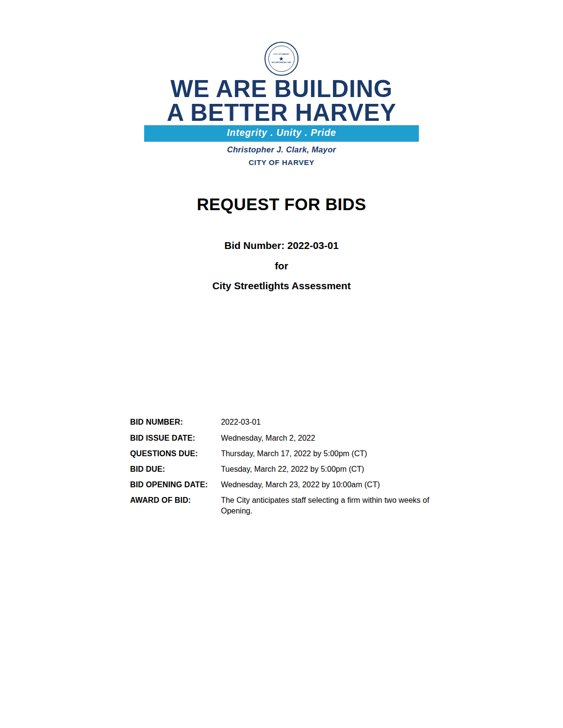City of Harvey ★ Incorporated 1891
We Are Building
A Better Harvey
Integrity . Unity . Pride
Christopher J. Clark, Mayor
City of Harvey
REQUEST FOR BIDS
Bid Number: 2022-03-01
for
City Streetlights Assessment
| BID NUMBER: | 2022-03-01 |
| BID ISSUE DATE: | Wednesday, March 2, 2022 |
| QUESTIONS DUE: | Thursday, March 17, 2022 by 5:00pm (CT) |
| BID DUE: | Tuesday, March 22, 2022 by 5:00pm (CT) |
| BID OPENING DATE: | Wednesday, March 23, 2022 by 10:00am (CT) |
| AWARD OF BID: | The City anticipates staff selecting a firm within two weeks of Opening. |